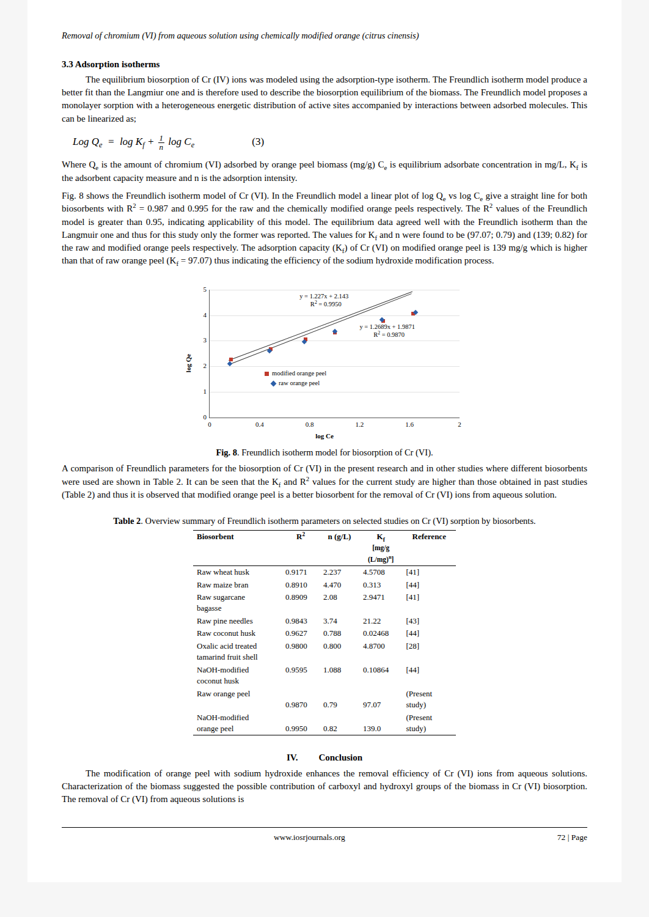Removal of chromium (VI) from aqueous solution using chemically modified orange (citrus cinensis)
3.3 Adsorption isotherms
The equilibrium biosorption of Cr (IV) ions was modeled using the adsorption-type isotherm. The Freundlich isotherm model produce a better fit than the Langmiur one and is therefore used to describe the biosorption equilibrium of the biomass. The Freundlich model proposes a monolayer sorption with a heterogeneous energetic distribution of active sites accompanied by interactions between adsorbed molecules. This can be linearized as;
Log Qe = log Kf + 1 n log Ce (3)
Where Qe is the amount of chromium (VI) adsorbed by orange peel biomass (mg/g) Ce is equilibrium adsorbate concentration in mg/L, Kf is the adsorbent capacity measure and n is the adsorption intensity.
Fig. 8 shows the Freundlich isotherm model of Cr (VI). In the Freundlich model a linear plot of log Qe vs log Ce give a straight line for both biosorbents with R2 = 0.987 and 0.995 for the raw and the chemically modified orange peels respectively. The R2 values of the Freundlich model is greater than 0.95, indicating applicability of this model. The equilibrium data agreed well with the Freundlich isotherm than the Langmuir one and thus for this study only the former was reported. The values for Kf and n were found to be (97.07; 0.79) and (139; 0.82) for the raw and modified orange peels respectively. The adsorption capacity (Kf) of Cr (VI) on modified orange peel is 139 mg/g which is higher than that of raw orange peel (Kf = 97.07) thus indicating the efficiency of the sodium hydroxide modification process.
log Qe
log Ce
5
4
3
2
1
0
0
0.4
0.8
1.2
1.6
2
y = 1.227x + 2.143
R2 = 0.9950
y = 1.2689x + 1.9871
R2 = 0.9870
modified orange peel
raw orange peel
Fig. 8. Freundlich isotherm model for biosorption of Cr (VI).
A comparison of Freundlich parameters for the biosorption of Cr (VI) in the present research and in other studies where different biosorbents were used are shown in Table 2. It can be seen that the Kf and R2 values for the current study are higher than those obtained in past studies (Table 2) and thus it is observed that modified orange peel is a better biosorbent for the removal of Cr (VI) ions from aqueous solution.
Table 2. Overview summary of Freundlich isotherm parameters on selected studies on Cr (VI) sorption by biosorbents.
| Biosorbent | R 2 | n (g/L) | K f [mg/g (L/mg) n ] | Reference |
| --- | --- | --- | --- | --- |
| Raw wheat husk | 0.9171 | 2.237 | 4.5708 | [41] |
| Raw maize bran | 0.8910 | 4.470 | 0.313 | [44] |
| Raw sugarcane bagasse | 0.8909 | 2.08 | 2.9471 | [41] |
| Raw pine needles | 0.9843 | 3.74 | 21.22 | [43] |
| Raw coconut husk | 0.9627 | 0.788 | 0.02468 | [44] |
| Oxalic acid treated tamarind fruit shell | 0.9800 | 0.800 | 4.8700 | [28] |
| NaOH-modified coconut husk | 0.9595 | 1.088 | 0.10864 | [44] |
| Raw orange peel | 0.9870 | 0.79 | 97.07 | (Present study) |
| NaOH-modified orange peel | 0.9950 | 0.82 | 139.0 | (Present study) |
IV. Conclusion
The modification of orange peel with sodium hydroxide enhances the removal efficiency of Cr (VI) ions from aqueous solutions. Characterization of the biomass suggested the possible contribution of carboxyl and hydroxyl groups of the biomass in Cr (VI) biosorption. The removal of Cr (VI) from aqueous solutions is
www.iosrjournals.org 72 | Page